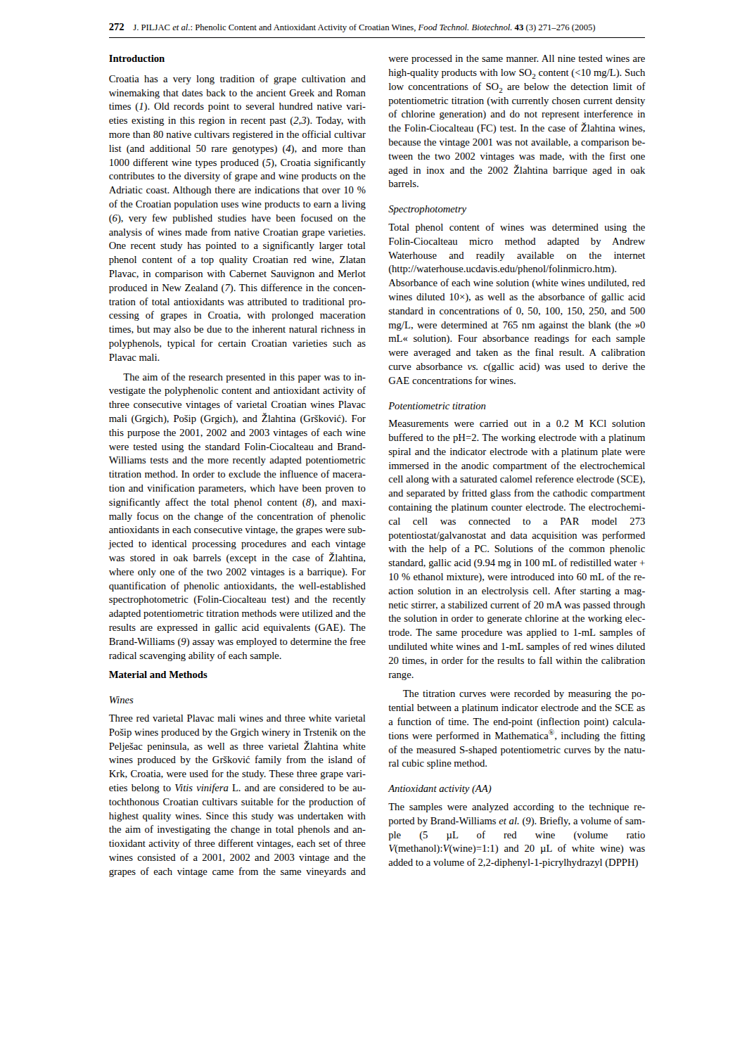272 J. PILJAC et al.: Phenolic Content and Antioxidant Activity of Croatian Wines, Food Technol. Biotechnol. 43 (3) 271–276 (2005)
Introduction
Croatia has a very long tradition of grape cultivation and winemaking that dates back to the ancient Greek and Roman times (1). Old records point to several hundred native varieties existing in this region in recent past (2,3). Today, with more than 80 native cultivars registered in the official cultivar list (and additional 50 rare genotypes) (4), and more than 1000 different wine types produced (5), Croatia significantly contributes to the diversity of grape and wine products on the Adriatic coast. Although there are indications that over 10 % of the Croatian population uses wine products to earn a living (6), very few published studies have been focused on the analysis of wines made from native Croatian grape varieties. One recent study has pointed to a significantly larger total phenol content of a top quality Croatian red wine, Zlatan Plavac, in comparison with Cabernet Sauvignon and Merlot produced in New Zealand (7). This difference in the concentration of total antioxidants was attributed to traditional processing of grapes in Croatia, with prolonged maceration times, but may also be due to the inherent natural richness in polyphenols, typical for certain Croatian varieties such as Plavac mali.
The aim of the research presented in this paper was to investigate the polyphenolic content and antioxidant activity of three consecutive vintages of varietal Croatian wines Plavac mali (Grgich), Pošip (Grgich), and Žlahtina (Gršković). For this purpose the 2001, 2002 and 2003 vintages of each wine were tested using the standard Folin-Ciocalteau and Brand-Williams tests and the more recently adapted potentiometric titration method. In order to exclude the influence of maceration and vinification parameters, which have been proven to significantly affect the total phenol content (8), and maximally focus on the change of the concentration of phenolic antioxidants in each consecutive vintage, the grapes were subjected to identical processing procedures and each vintage was stored in oak barrels (except in the case of Žlahtina, where only one of the two 2002 vintages is a barrique). For quantification of phenolic antioxidants, the well-established spectrophotometric (Folin-Ciocalteau test) and the recently adapted potentiometric titration methods were utilized and the results are expressed in gallic acid equivalents (GAE). The Brand-Williams (9) assay was employed to determine the free radical scavenging ability of each sample.
Material and Methods
Wines
Three red varietal Plavac mali wines and three white varietal Pošip wines produced by the Grgich winery in Trstenik on the Pelješac peninsula, as well as three varietal Žlahtina white wines produced by the Gršković family from the island of Krk, Croatia, were used for the study. These three grape varieties belong to Vitis vinifera L. and are considered to be autochthonous Croatian cultivars suitable for the production of highest quality wines. Since this study was undertaken with the aim of investigating the change in total phenols and antioxidant activity of three different vintages, each set of three wines consisted of a 2001, 2002 and 2003 vintage and the grapes of each vintage came from the same vineyards and were processed in the same manner. All nine tested wines are high-quality products with low SO2 content (<10 mg/L). Such low concentrations of SO2 are below the detection limit of potentiometric titration (with currently chosen current density of chlorine generation) and do not represent interference in the Folin-Ciocalteau (FC) test. In the case of Žlahtina wines, because the vintage 2001 was not available, a comparison between the two 2002 vintages was made, with the first one aged in inox and the 2002 Žlahtina barrique aged in oak barrels.
Spectrophotometry
Total phenol content of wines was determined using the Folin-Ciocalteau micro method adapted by Andrew Waterhouse and readily available on the internet (http://waterhouse.ucdavis.edu/phenol/folinmicro.htm). Absorbance of each wine solution (white wines undiluted, red wines diluted 10×), as well as the absorbance of gallic acid standard in concentrations of 0, 50, 100, 150, 250, and 500 mg/L, were determined at 765 nm against the blank (the »0 mL« solution). Four absorbance readings for each sample were averaged and taken as the final result. A calibration curve absorbance vs. c(gallic acid) was used to derive the GAE concentrations for wines.
Potentiometric titration
Measurements were carried out in a 0.2 M KCl solution buffered to the pH=2. The working electrode with a platinum spiral and the indicator electrode with a platinum plate were immersed in the anodic compartment of the electrochemical cell along with a saturated calomel reference electrode (SCE), and separated by fritted glass from the cathodic compartment containing the platinum counter electrode. The electrochemical cell was connected to a PAR model 273 potentiostat/galvanostat and data acquisition was performed with the help of a PC. Solutions of the common phenolic standard, gallic acid (9.94 mg in 100 mL of redistilled water + 10 % ethanol mixture), were introduced into 60 mL of the reaction solution in an electrolysis cell. After starting a magnetic stirrer, a stabilized current of 20 mA was passed through the solution in order to generate chlorine at the working electrode. The same procedure was applied to 1-mL samples of undiluted white wines and 1-mL samples of red wines diluted 20 times, in order for the results to fall within the calibration range.
The titration curves were recorded by measuring the potential between a platinum indicator electrode and the SCE as a function of time. The end-point (inflection point) calculations were performed in Mathematica®, including the fitting of the measured S-shaped potentiometric curves by the natural cubic spline method.
Antioxidant activity (AA)
The samples were analyzed according to the technique reported by Brand-Williams et al. (9). Briefly, a volume of sample (5 µL of red wine (volume ratio V(methanol):V(wine)=1:1) and 20 µL of white wine) was added to a volume of 2,2-diphenyl-1-picrylhydrazyl (DPPH)